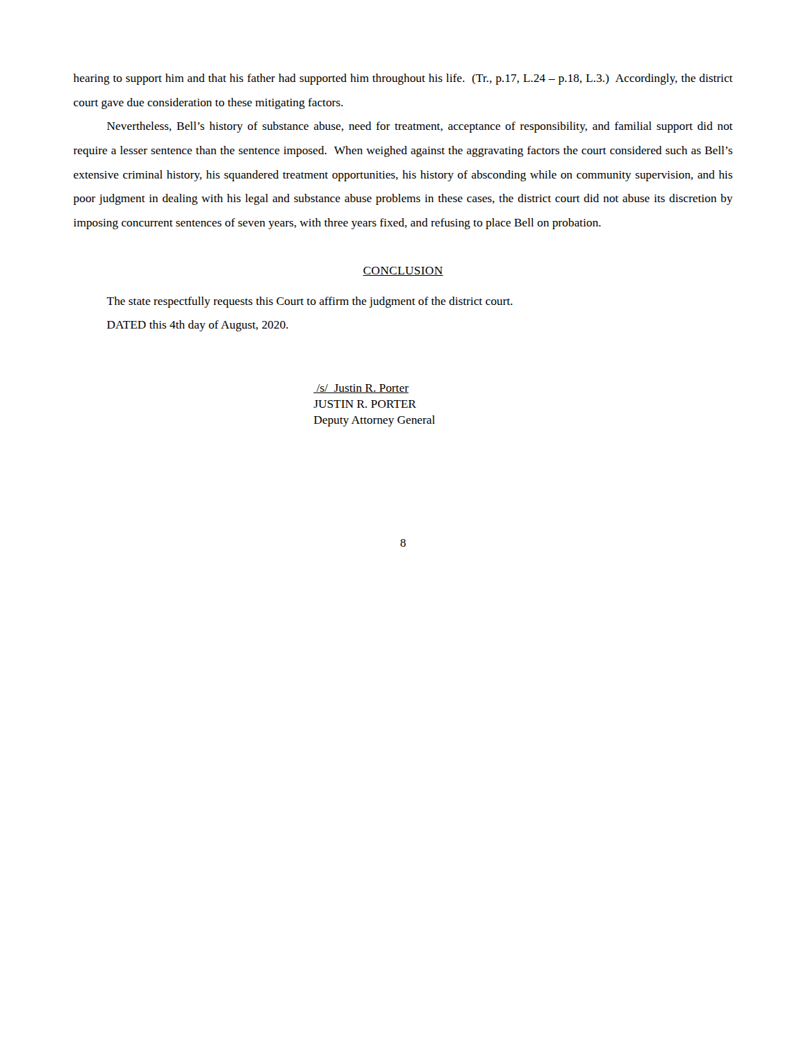hearing to support him and that his father had supported him throughout his life. (Tr., p.17, L.24 – p.18, L.3.) Accordingly, the district court gave due consideration to these mitigating factors.
Nevertheless, Bell’s history of substance abuse, need for treatment, acceptance of responsibility, and familial support did not require a lesser sentence than the sentence imposed. When weighed against the aggravating factors the court considered such as Bell’s extensive criminal history, his squandered treatment opportunities, his history of absconding while on community supervision, and his poor judgment in dealing with his legal and substance abuse problems in these cases, the district court did not abuse its discretion by imposing concurrent sentences of seven years, with three years fixed, and refusing to place Bell on probation.
CONCLUSION
The state respectfully requests this Court to affirm the judgment of the district court.
DATED this 4th day of August, 2020.
/s/ Justin R. Porter
JUSTIN R. PORTER
Deputy Attorney General
8